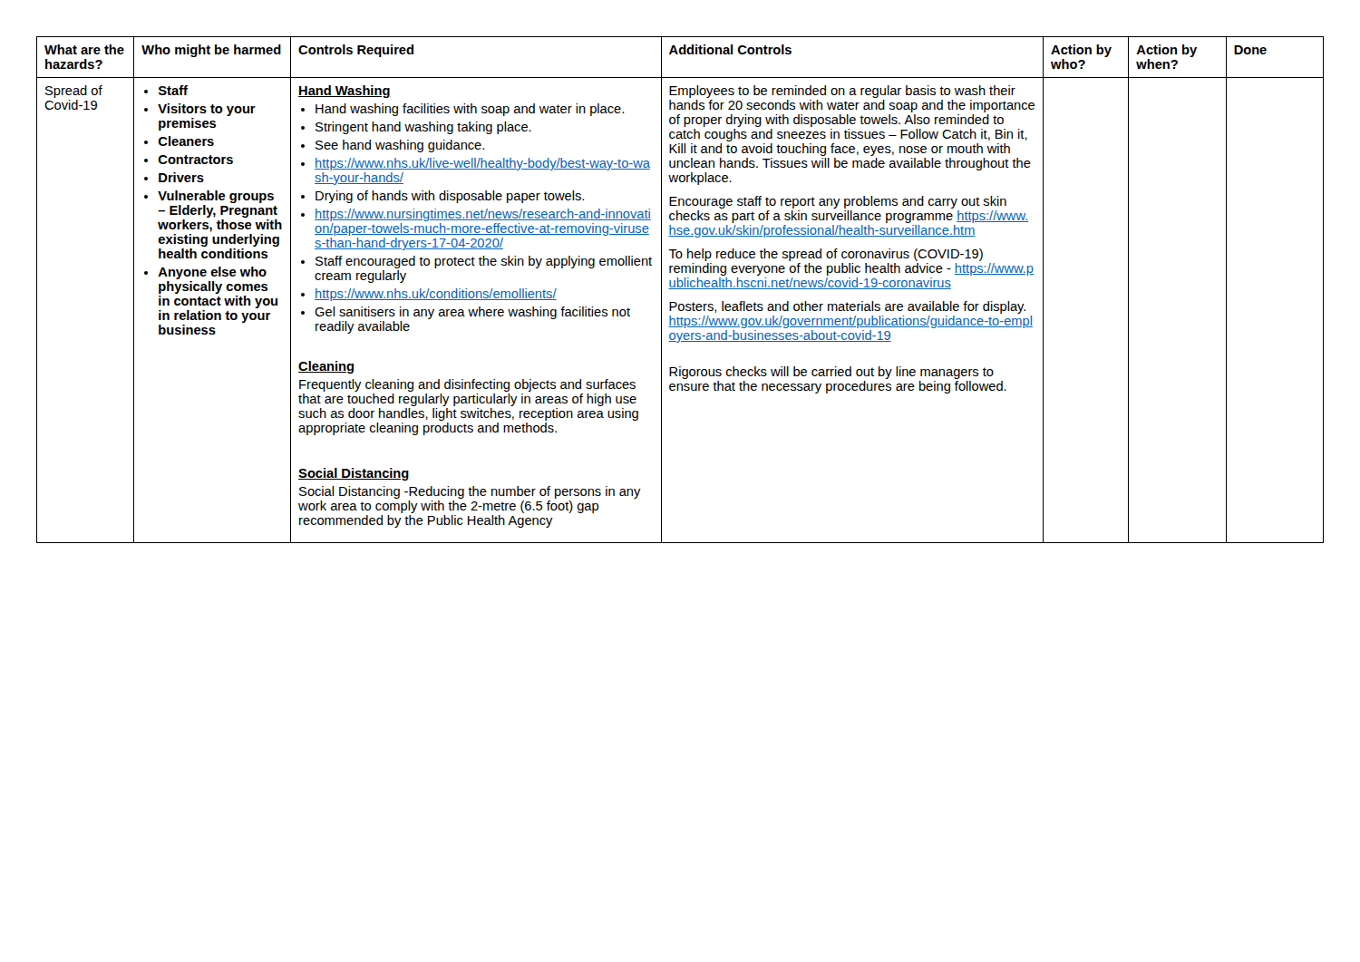| What are the hazards? | Who might be harmed | Controls Required | Additional Controls | Action by who? | Action by when? | Done |
| --- | --- | --- | --- | --- | --- | --- |
| Spread of Covid-19 | Staff Visitors to your premises Cleaners Contractors Drivers Vulnerable groups – Elderly, Pregnant workers, those with existing underlying health conditions Anyone else who physically comes in contact with you in relation to your business | Hand Washing Hand washing facilities with soap and water in place. Stringent hand washing taking place. See hand washing guidance. https://www.nhs.uk/live-well/healthy-body/best-way-to-wash-your-hands/ Drying of hands with disposable paper towels. https://www.nursingtimes.net/news/research-and-innovation/paper-towels-much-more-effective-at-removing-viruses-than-hand-dryers-17-04-2020/ Staff encouraged to protect the skin by applying emollient cream regularly https://www.nhs.uk/conditions/emollients/ Gel sanitisers in any area where washing facilities not readily available Cleaning Frequently cleaning and disinfecting objects and surfaces that are touched regularly particularly in areas of high use such as door handles, light switches, reception area using appropriate cleaning products and methods. Social Distancing Social Distancing -Reducing the number of persons in any work area to comply with the 2-metre (6.5 foot) gap recommended by the Public Health Agency | Employees to be reminded on a regular basis to wash their hands for 20 seconds with water and soap and the importance of proper drying with disposable towels. Also reminded to catch coughs and sneezes in tissues – Follow Catch it, Bin it, Kill it and to avoid touching face, eyes, nose or mouth with unclean hands. Tissues will be made available throughout the workplace. Encourage staff to report any problems and carry out skin checks as part of a skin surveillance programme https://www.hse.gov.uk/skin/professional/health-surveillance.htm To help reduce the spread of coronavirus (COVID-19) reminding everyone of the public health advice - https://www.publichealth.hscni.net/news/covid-19-coronavirus Posters, leaflets and other materials are available for display. https://www.gov.uk/government/publications/guidance-to-employers-and-businesses-about-covid-19 Rigorous checks will be carried out by line managers to ensure that the necessary procedures are being followed. | | | |